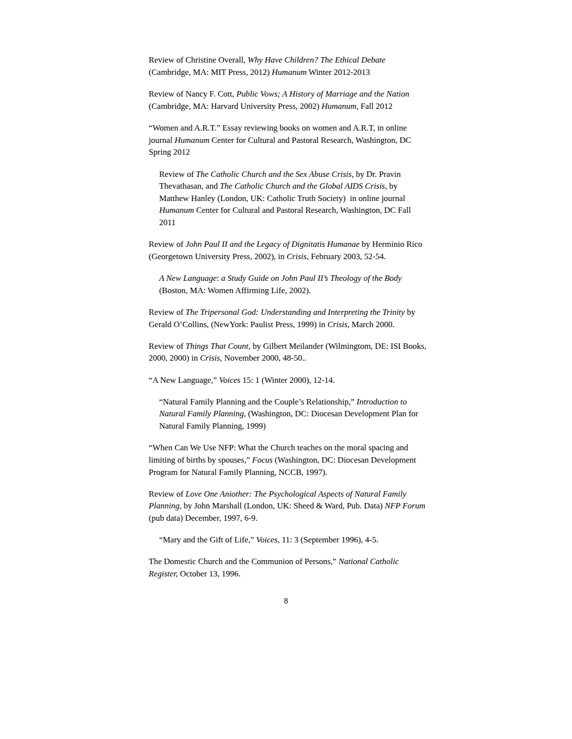Review of Christine Overall, Why Have Children? The Ethical Debate (Cambridge, MA: MIT Press, 2012) Humanum Winter 2012-2013
Review of Nancy F. Cott, Public Vows; A History of Marriage and the Nation (Cambridge, MA: Harvard University Press, 2002) Humanum, Fall 2012
“Women and A.R.T.” Essay reviewing books on women and A.R.T, in online journal Humanum Center for Cultural and Pastoral Research, Washington, DC Spring 2012
Review of The Catholic Church and the Sex Abuse Crisis, by Dr. Pravin Thevathasan, and The Catholic Church and the Global AIDS Crisis, by Matthew Hanley (London, UK: Catholic Truth Society) in online journal Humanum Center for Cultural and Pastoral Research, Washington, DC Fall 2011
Review of John Paul II and the Legacy of Dignitatis Humanae by Herminio Rico (Georgetown University Press, 2002), in Crisis, February 2003, 52-54.
A New Language: a Study Guide on John Paul II’s Theology of the Body (Boston, MA: Women Affirming Life, 2002).
Review of The Tripersonal God: Understanding and Interpreting the Trinity by Gerald O’Collins, (NewYork: Paulist Press, 1999) in Crisis, March 2000.
Review of Things That Count, by Gilbert Meilander (Wilmingtom, DE: ISI Books, 2000, 2000) in Crisis, November 2000, 48-50..
“A New Language,” Voices 15: 1 (Winter 2000), 12-14.
“Natural Family Planning and the Couple’s Relationship,” Introduction to Natural Family Planning, (Washington, DC: Diocesan Development Plan for Natural Family Planning, 1999)
“When Can We Use NFP: What the Church teaches on the moral spacing and limiting of births by spouses,” Focus (Washington, DC: Diocesan Development Program for Natural Family Planning, NCCB, 1997).
Review of Love One Aniother: The Psychological Aspects of Natural Family Planning, by John Marshall (London, UK: Sheed & Ward, Pub. Data) NFP Forum (pub data) December, 1997, 6-9.
“Mary and the Gift of Life,” Voices, 11: 3 (September 1996), 4-5.
The Domestic Church and the Communion of Persons,” National Catholic Register, October 13, 1996.
8